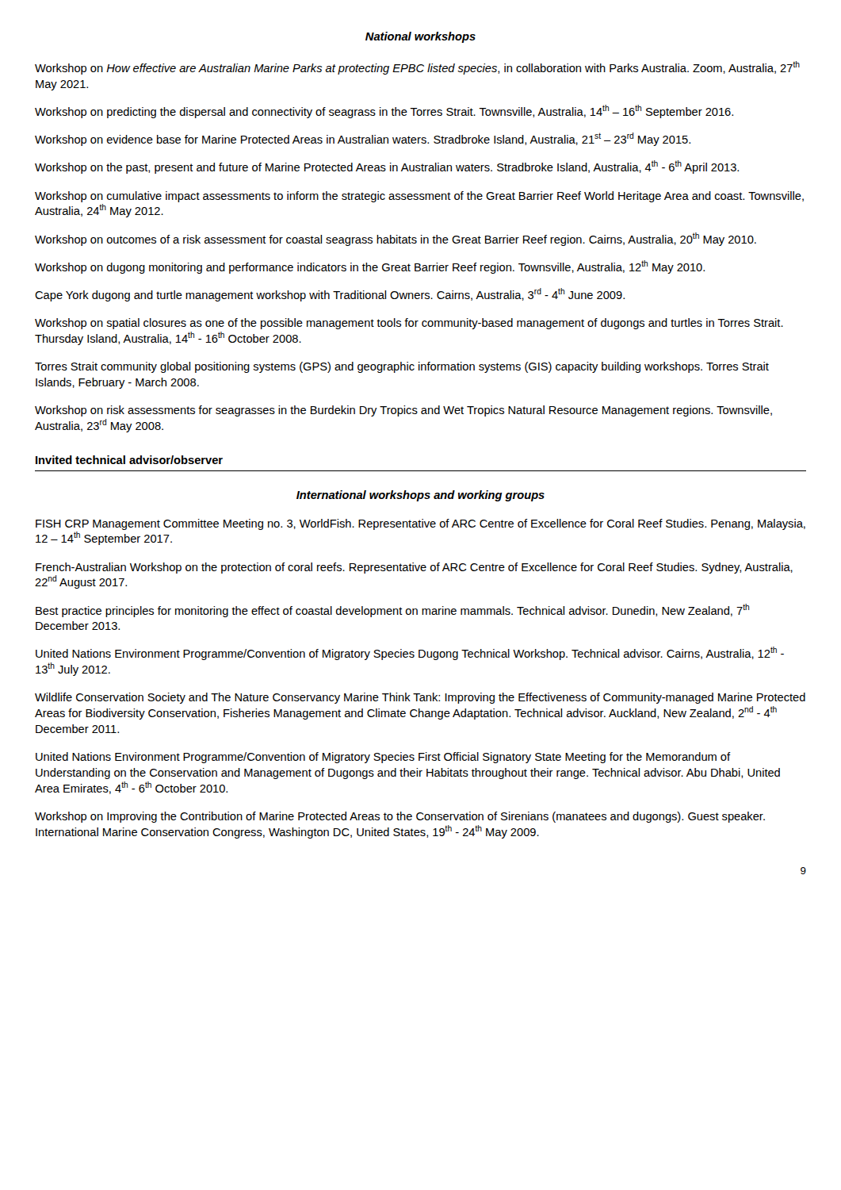National workshops
Workshop on How effective are Australian Marine Parks at protecting EPBC listed species, in collaboration with Parks Australia. Zoom, Australia, 27th May 2021.
Workshop on predicting the dispersal and connectivity of seagrass in the Torres Strait. Townsville, Australia, 14th – 16th September 2016.
Workshop on evidence base for Marine Protected Areas in Australian waters. Stradbroke Island, Australia, 21st – 23rd May 2015.
Workshop on the past, present and future of Marine Protected Areas in Australian waters. Stradbroke Island, Australia, 4th - 6th April 2013.
Workshop on cumulative impact assessments to inform the strategic assessment of the Great Barrier Reef World Heritage Area and coast. Townsville, Australia, 24th May 2012.
Workshop on outcomes of a risk assessment for coastal seagrass habitats in the Great Barrier Reef region. Cairns, Australia, 20th May 2010.
Workshop on dugong monitoring and performance indicators in the Great Barrier Reef region. Townsville, Australia, 12th May 2010.
Cape York dugong and turtle management workshop with Traditional Owners. Cairns, Australia, 3rd - 4th June 2009.
Workshop on spatial closures as one of the possible management tools for community-based management of dugongs and turtles in Torres Strait. Thursday Island, Australia, 14th - 16th October 2008.
Torres Strait community global positioning systems (GPS) and geographic information systems (GIS) capacity building workshops. Torres Strait Islands, February - March 2008.
Workshop on risk assessments for seagrasses in the Burdekin Dry Tropics and Wet Tropics Natural Resource Management regions. Townsville, Australia, 23rd May 2008.
Invited technical advisor/observer
International workshops and working groups
FISH CRP Management Committee Meeting no. 3, WorldFish. Representative of ARC Centre of Excellence for Coral Reef Studies. Penang, Malaysia, 12 – 14th September 2017.
French-Australian Workshop on the protection of coral reefs. Representative of ARC Centre of Excellence for Coral Reef Studies. Sydney, Australia, 22nd August 2017.
Best practice principles for monitoring the effect of coastal development on marine mammals. Technical advisor. Dunedin, New Zealand, 7th December 2013.
United Nations Environment Programme/Convention of Migratory Species Dugong Technical Workshop. Technical advisor. Cairns, Australia, 12th - 13th July 2012.
Wildlife Conservation Society and The Nature Conservancy Marine Think Tank: Improving the Effectiveness of Community-managed Marine Protected Areas for Biodiversity Conservation, Fisheries Management and Climate Change Adaptation. Technical advisor. Auckland, New Zealand, 2nd - 4th December 2011.
United Nations Environment Programme/Convention of Migratory Species First Official Signatory State Meeting for the Memorandum of Understanding on the Conservation and Management of Dugongs and their Habitats throughout their range. Technical advisor. Abu Dhabi, United Area Emirates, 4th - 6th October 2010.
Workshop on Improving the Contribution of Marine Protected Areas to the Conservation of Sirenians (manatees and dugongs). Guest speaker. International Marine Conservation Congress, Washington DC, United States, 19th - 24th May 2009.
9